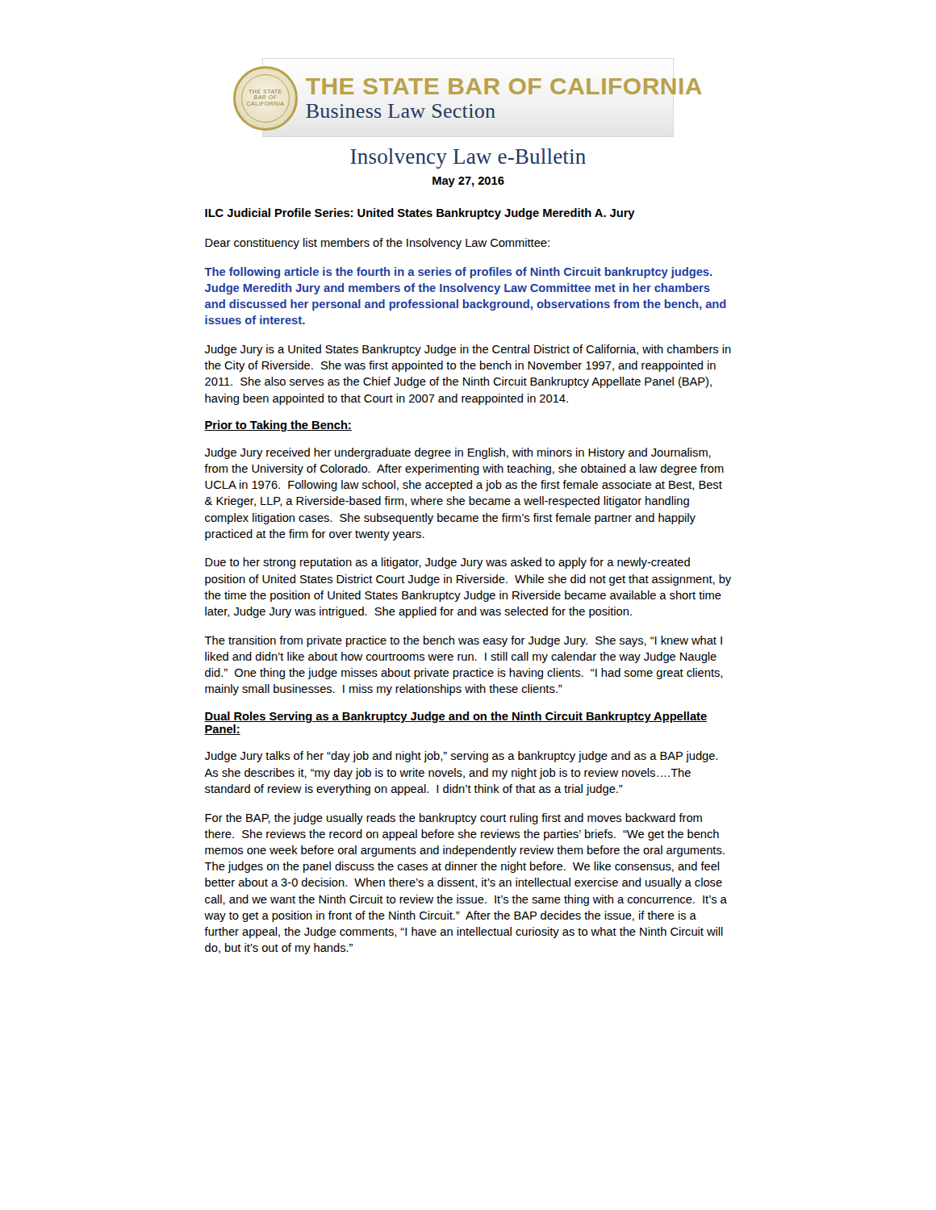THE STATE BAR OF CALIFORNIA
THE STATE BAR OF CALIFORNIA
Business Law Section
Insolvency Law e-Bulletin
May 27, 2016
ILC Judicial Profile Series: United States Bankruptcy Judge Meredith A. Jury
Dear constituency list members of the Insolvency Law Committee:
The following article is the fourth in a series of profiles of Ninth Circuit bankruptcy judges. Judge Meredith Jury and members of the Insolvency Law Committee met in her chambers and discussed her personal and professional background, observations from the bench, and issues of interest.
Judge Jury is a United States Bankruptcy Judge in the Central District of California, with chambers in the City of Riverside. She was first appointed to the bench in November 1997, and reappointed in 2011. She also serves as the Chief Judge of the Ninth Circuit Bankruptcy Appellate Panel (BAP), having been appointed to that Court in 2007 and reappointed in 2014.
Prior to Taking the Bench:
Judge Jury received her undergraduate degree in English, with minors in History and Journalism, from the University of Colorado. After experimenting with teaching, she obtained a law degree from UCLA in 1976. Following law school, she accepted a job as the first female associate at Best, Best & Krieger, LLP, a Riverside-based firm, where she became a well-respected litigator handling complex litigation cases. She subsequently became the firm’s first female partner and happily practiced at the firm for over twenty years.
Due to her strong reputation as a litigator, Judge Jury was asked to apply for a newly-created position of United States District Court Judge in Riverside. While she did not get that assignment, by the time the position of United States Bankruptcy Judge in Riverside became available a short time later, Judge Jury was intrigued. She applied for and was selected for the position.
The transition from private practice to the bench was easy for Judge Jury. She says, “I knew what I liked and didn’t like about how courtrooms were run. I still call my calendar the way Judge Naugle did.” One thing the judge misses about private practice is having clients. “I had some great clients, mainly small businesses. I miss my relationships with these clients.”
Dual Roles Serving as a Bankruptcy Judge and on the Ninth Circuit Bankruptcy Appellate Panel:
Judge Jury talks of her “day job and night job,” serving as a bankruptcy judge and as a BAP judge. As she describes it, “my day job is to write novels, and my night job is to review novels….The standard of review is everything on appeal. I didn’t think of that as a trial judge.”
For the BAP, the judge usually reads the bankruptcy court ruling first and moves backward from there. She reviews the record on appeal before she reviews the parties’ briefs. “We get the bench memos one week before oral arguments and independently review them before the oral arguments. The judges on the panel discuss the cases at dinner the night before. We like consensus, and feel better about a 3-0 decision. When there’s a dissent, it’s an intellectual exercise and usually a close call, and we want the Ninth Circuit to review the issue. It’s the same thing with a concurrence. It’s a way to get a position in front of the Ninth Circuit.” After the BAP decides the issue, if there is a further appeal, the Judge comments, “I have an intellectual curiosity as to what the Ninth Circuit will do, but it’s out of my hands.”